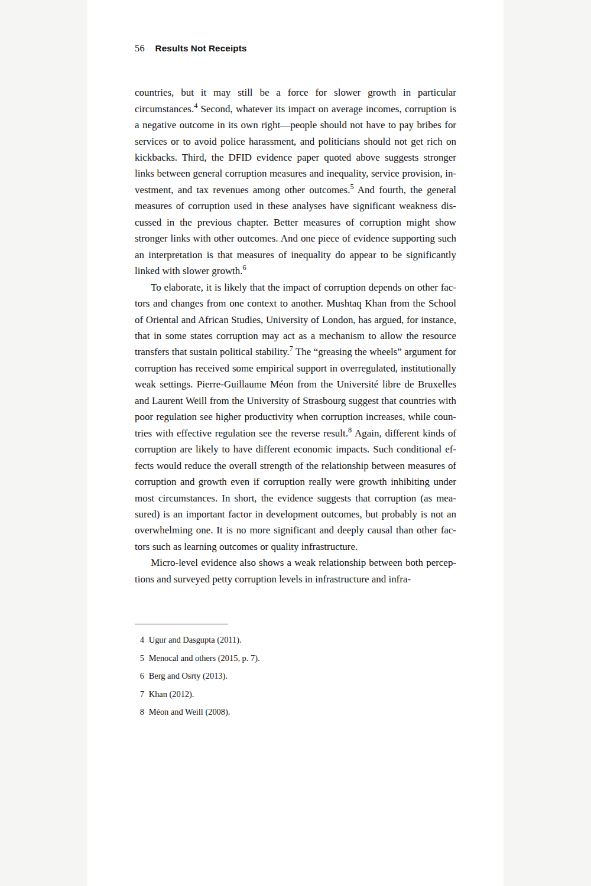56 Results Not Receipts
countries, but it may still be a force for slower growth in particular circumstances.4 Second, whatever its impact on average incomes, corruption is a negative outcome in its own right—people should not have to pay bribes for services or to avoid police harassment, and politicians should not get rich on kickbacks. Third, the DFID evidence paper quoted above suggests stronger links between general corruption measures and inequality, service provision, investment, and tax revenues among other outcomes.5 And fourth, the general measures of corruption used in these analyses have significant weakness discussed in the previous chapter. Better measures of corruption might show stronger links with other outcomes. And one piece of evidence supporting such an interpretation is that measures of inequality do appear to be significantly linked with slower growth.6
To elaborate, it is likely that the impact of corruption depends on other factors and changes from one context to another. Mushtaq Khan from the School of Oriental and African Studies, University of London, has argued, for instance, that in some states corruption may act as a mechanism to allow the resource transfers that sustain political stability.7 The “greasing the wheels” argument for corruption has received some empirical support in overregulated, institutionally weak settings. Pierre-Guillaume Méon from the Université libre de Bruxelles and Laurent Weill from the University of Strasbourg suggest that countries with poor regulation see higher productivity when corruption increases, while countries with effective regulation see the reverse result.8 Again, different kinds of corruption are likely to have different economic impacts. Such conditional effects would reduce the overall strength of the relationship between measures of corruption and growth even if corruption really were growth inhibiting under most circumstances. In short, the evidence suggests that corruption (as measured) is an important factor in development outcomes, but probably is not an overwhelming one. It is no more significant and deeply causal than other factors such as learning outcomes or quality infrastructure.
Micro-level evidence also shows a weak relationship between both perceptions and surveyed petty corruption levels in infrastructure and infra-
4 Ugur and Dasgupta (2011).
5 Menocal and others (2015, p. 7).
6 Berg and Osrty (2013).
7 Khan (2012).
8 Méon and Weill (2008).